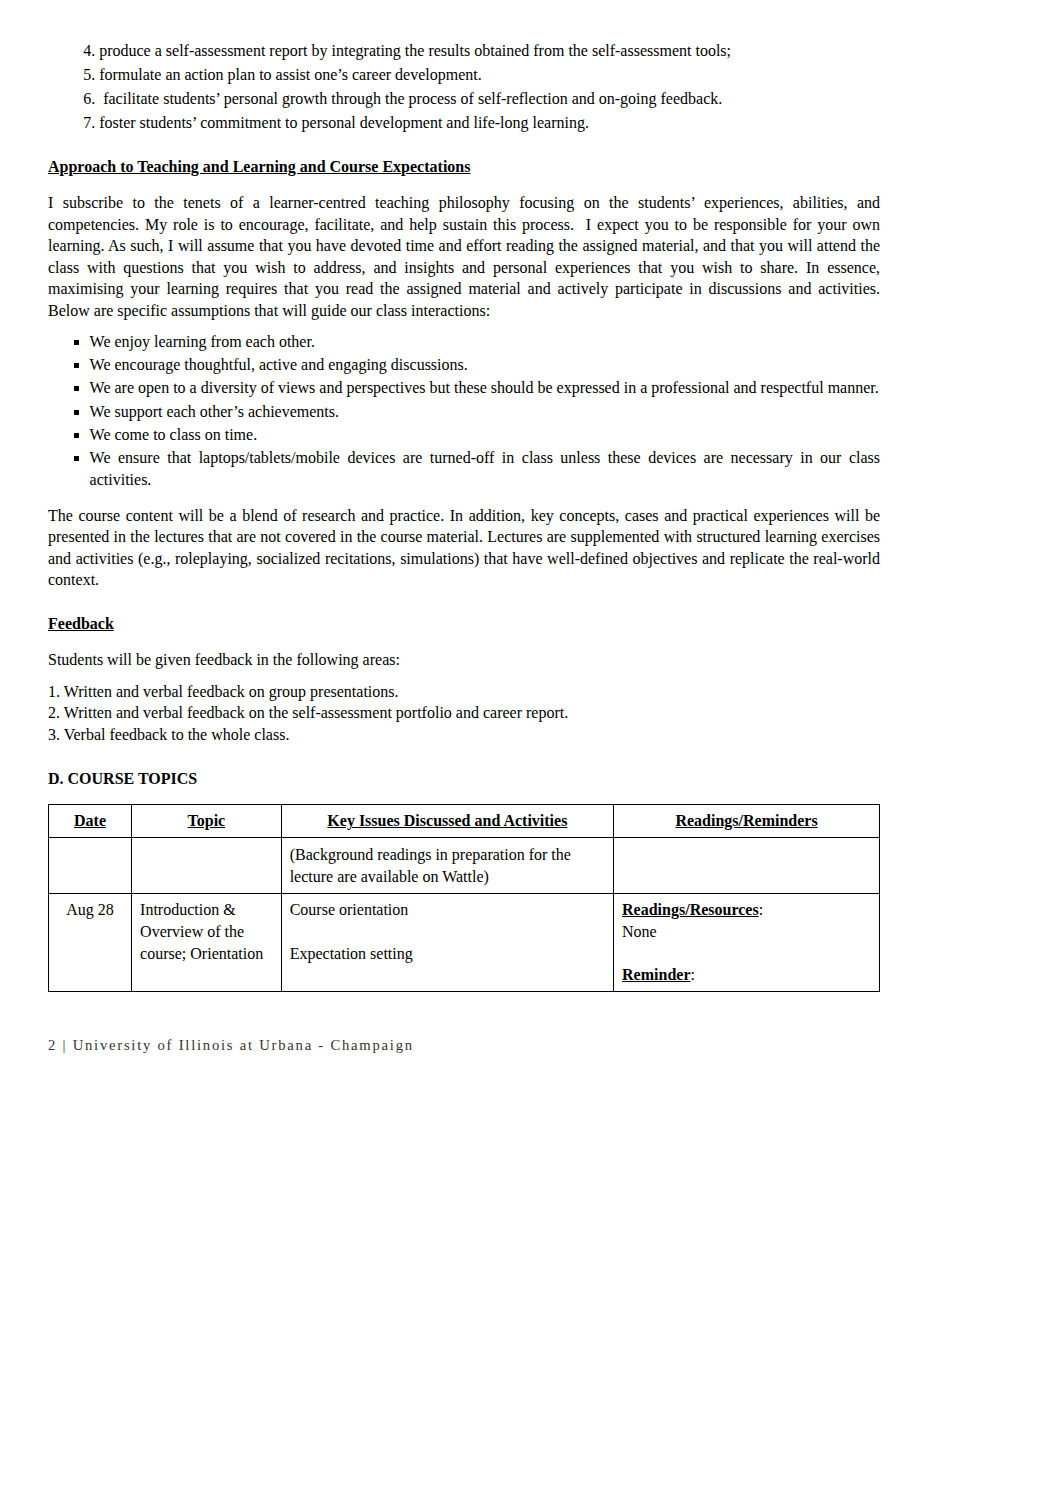4. produce a self-assessment report by integrating the results obtained from the self-assessment tools;
5. formulate an action plan to assist one’s career development.
6. facilitate students’ personal growth through the process of self-reflection and on-going feedback.
7. foster students’ commitment to personal development and life-long learning.
Approach to Teaching and Learning and Course Expectations
I subscribe to the tenets of a learner-centred teaching philosophy focusing on the students’ experiences, abilities, and competencies. My role is to encourage, facilitate, and help sustain this process. I expect you to be responsible for your own learning. As such, I will assume that you have devoted time and effort reading the assigned material, and that you will attend the class with questions that you wish to address, and insights and personal experiences that you wish to share. In essence, maximising your learning requires that you read the assigned material and actively participate in discussions and activities. Below are specific assumptions that will guide our class interactions:
We enjoy learning from each other.
We encourage thoughtful, active and engaging discussions.
We are open to a diversity of views and perspectives but these should be expressed in a professional and respectful manner.
We support each other’s achievements.
We come to class on time.
We ensure that laptops/tablets/mobile devices are turned-off in class unless these devices are necessary in our class activities.
The course content will be a blend of research and practice. In addition, key concepts, cases and practical experiences will be presented in the lectures that are not covered in the course material. Lectures are supplemented with structured learning exercises and activities (e.g., roleplaying, socialized recitations, simulations) that have well-defined objectives and replicate the real-world context.
Feedback
Students will be given feedback in the following areas:
1. Written and verbal feedback on group presentations.
2. Written and verbal feedback on the self-assessment portfolio and career report.
3. Verbal feedback to the whole class.
D. COURSE TOPICS
| Date | Topic | Key Issues Discussed and Activities | Readings/Reminders |
| --- | --- | --- | --- |
| | | (Background readings in preparation for the lecture are available on Wattle) | |
| Aug 28 | Introduction & Overview of the course; Orientation | Course orientation Expectation setting | Readings/Resources : None Reminder : |
2 | University of Illinois at Urbana - Champaign